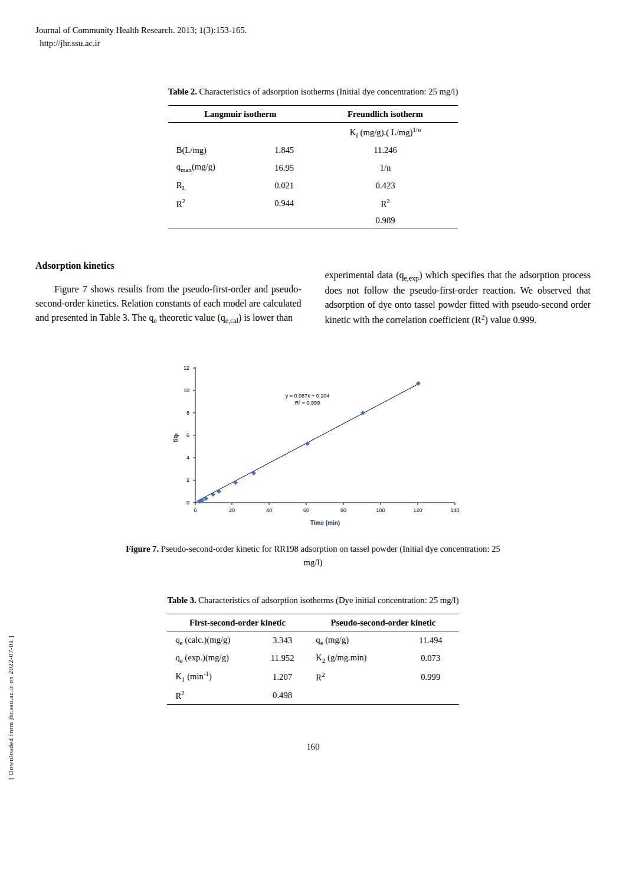[ Downloaded from jhr.ssu.ac.ir on 2022-07-01 ]
Journal of Community Health Research. 2013; 1(3):153-165.
http://jhr.ssu.ac.ir
Table 2. Characteristics of adsorption isotherms (Initial dye concentration: 25 mg/l)
| Langmuir isotherm | Freundlich isotherm |
| --- | --- |
| | | K f (mg/g).( L/mg) 1/n |
| B(L/mg) | 1.845 | 11.246 |
| q max (mg/g) | 16.95 | 1/n |
| R L | 0.021 | 0.423 |
| R 2 | 0.944 | R 2 |
| | | 0.989 |
Adsorption kinetics
Figure 7 shows results from the pseudo-first-order and pseudo-second-order kinetics. Relation constants of each model are calculated and presented in Table 3. The qe theoretic value (qe,cal) is lower than
experimental data (qe,exp) which specifies that the adsorption process does not follow the pseudo-first-order reaction. We observed that adsorption of dye onto tassel powder fitted with pseudo-second order kinetic with the correlation coefficient (R2) value 0.999.
0 2 4 6 8 10 12 0 20 40 60 80 100 120 140 t/qₜ Time (min) y = 0.087x + 0.104 R² = 0.999
Figure 7. Pseudo-second-order kinetic for RR198 adsorption on tassel powder (Initial dye concentration: 25
mg/l)
Table 3. Characteristics of adsorption isotherms (Dye initial concentration: 25 mg/l)
| First-second-order kinetic | Pseudo-second-order kinetic |
| --- | --- |
| q e (calc.)(mg/g) | 3.343 | q e (mg/g) | 11.494 |
| q e (exp.)(mg/g) | 11.952 | K 2 (g/mg.min) | 0.073 |
| K 1 (min -1 ) | 1.207 | R 2 | 0.999 |
| R 2 | 0.498 | | |
160